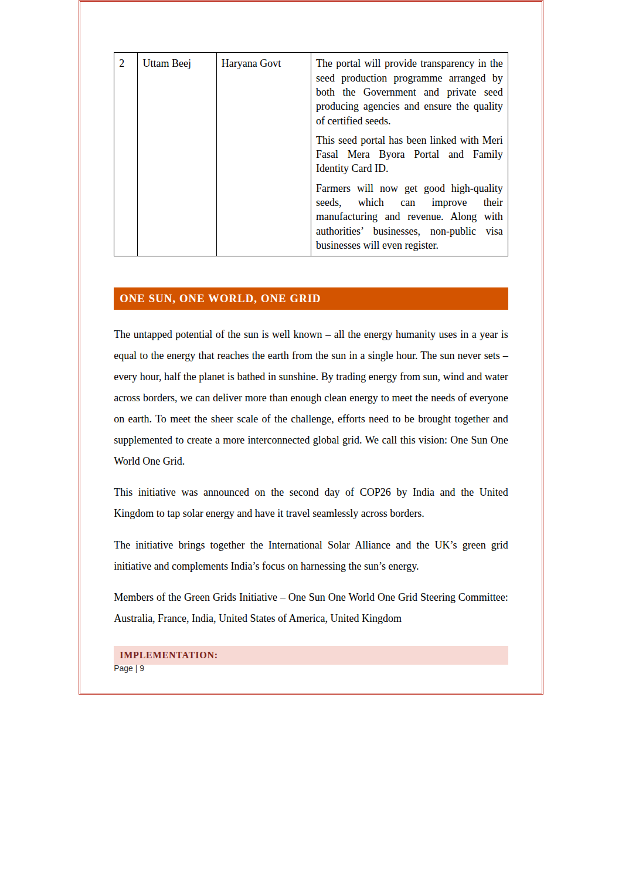| 2 | Uttam Beej | Haryana Govt | The portal will provide transparency in the seed production programme arranged by both the Government and private seed producing agencies and ensure the quality of certified seeds. This seed portal has been linked with Meri Fasal Mera Byora Portal and Family Identity Card ID. Farmers will now get good high-quality seeds, which can improve their manufacturing and revenue. Along with authorities’ businesses, non-public visa businesses will even register. |
ONE SUN, ONE WORLD, ONE GRID
The untapped potential of the sun is well known – all the energy humanity uses in a year is equal to the energy that reaches the earth from the sun in a single hour. The sun never sets – every hour, half the planet is bathed in sunshine. By trading energy from sun, wind and water across borders, we can deliver more than enough clean energy to meet the needs of everyone on earth. To meet the sheer scale of the challenge, efforts need to be brought together and supplemented to create a more interconnected global grid. We call this vision: One Sun One World One Grid.
This initiative was announced on the second day of COP26 by India and the United Kingdom to tap solar energy and have it travel seamlessly across borders.
The initiative brings together the International Solar Alliance and the UK’s green grid initiative and complements India’s focus on harnessing the sun’s energy.
Members of the Green Grids Initiative – One Sun One World One Grid Steering Committee: Australia, France, India, United States of America, United Kingdom
IMPLEMENTATION:
Page | 9